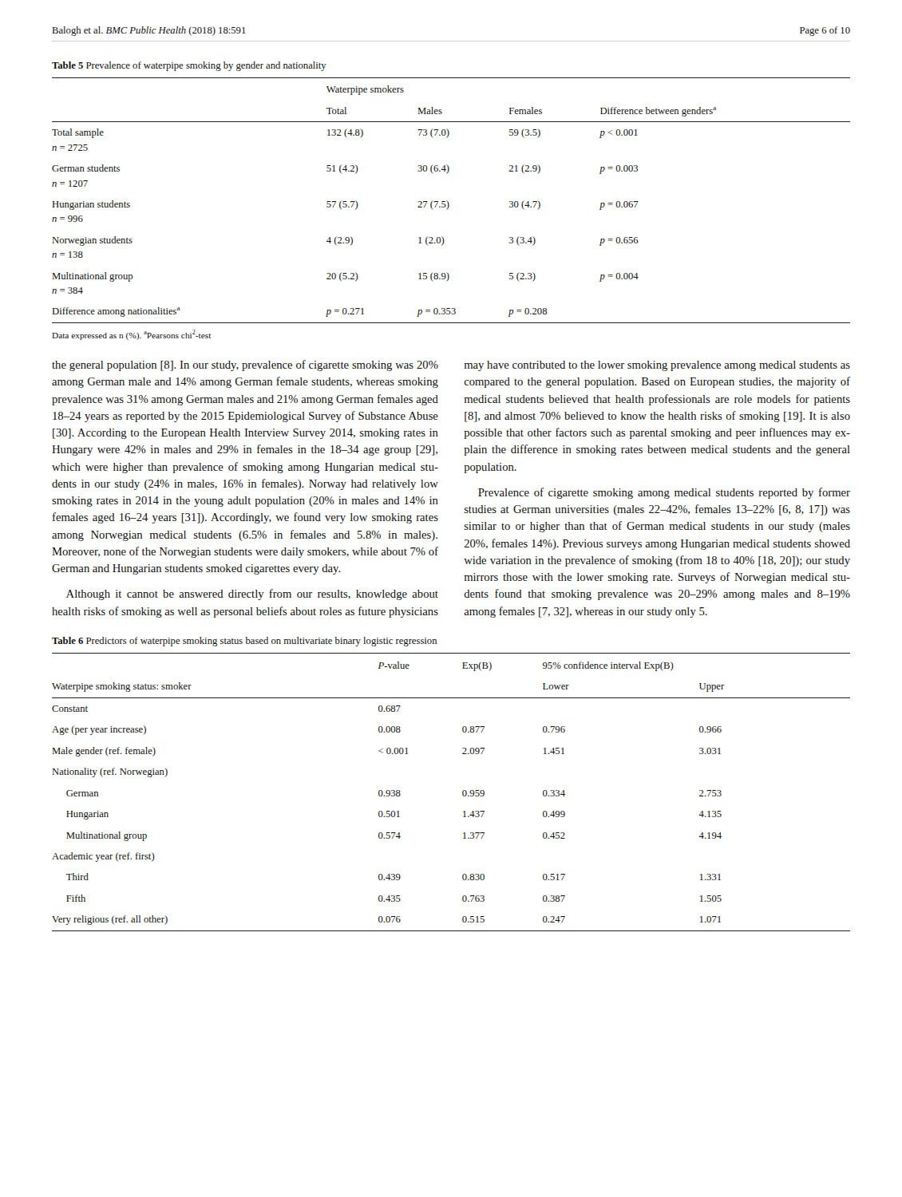Balogh et al. BMC Public Health (2018) 18:591 Page 6 of 10
Table 5 Prevalence of waterpipe smoking by gender and nationality
| | Waterpipe smokers |
| --- | --- |
| | Total | Males | Females | Difference between genders a |
| Total sample n = 2725 | 132 (4.8) | 73 (7.0) | 59 (3.5) | p < 0.001 |
| German students n = 1207 | 51 (4.2) | 30 (6.4) | 21 (2.9) | p = 0.003 |
| Hungarian students n = 996 | 57 (5.7) | 27 (7.5) | 30 (4.7) | p = 0.067 |
| Norwegian students n = 138 | 4 (2.9) | 1 (2.0) | 3 (3.4) | p = 0.656 |
| Multinational group n = 384 | 20 (5.2) | 15 (8.9) | 5 (2.3) | p = 0.004 |
| Difference among nationalities a | p = 0.271 | p = 0.353 | p = 0.208 | |
Data expressed as n (%). aPearsons chi2-test
the general population [8]. In our study, prevalence of cigarette smoking was 20% among German male and 14% among German female students, whereas smoking prevalence was 31% among German males and 21% among German females aged 18–24 years as reported by the 2015 Epidemiological Survey of Substance Abuse [30]. According to the European Health Interview Survey 2014, smoking rates in Hungary were 42% in males and 29% in females in the 18–34 age group [29], which were higher than prevalence of smoking among Hungarian medical students in our study (24% in males, 16% in females). Norway had relatively low smoking rates in 2014 in the young adult population (20% in males and 14% in females aged 16–24 years [31]). Accordingly, we found very low smoking rates among Norwegian medical students (6.5% in females and 5.8% in males). Moreover, none of the Norwegian students were daily smokers, while about 7% of German and Hungarian students smoked cigarettes every day.
Although it cannot be answered directly from our results, knowledge about health risks of smoking as well as personal beliefs about roles as future physicians may have contributed to the lower smoking prevalence among medical students as compared to the general population. Based on European studies, the majority of medical students believed that health professionals are role models for patients [8], and almost 70% believed to know the health risks of smoking [19]. It is also possible that other factors such as parental smoking and peer influences may explain the difference in smoking rates between medical students and the general population.
Prevalence of cigarette smoking among medical students reported by former studies at German universities (males 22–42%, females 13–22% [6, 8, 17]) was similar to or higher than that of German medical students in our study (males 20%, females 14%). Previous surveys among Hungarian medical students showed wide variation in the prevalence of smoking (from 18 to 40% [18, 20]); our study mirrors those with the lower smoking rate. Surveys of Norwegian medical students found that smoking prevalence was 20–29% among males and 8–19% among females [7, 32], whereas in our study only 5.
Table 6 Predictors of waterpipe smoking status based on multivariate binary logistic regression
| | P -value | Exp(B) | 95% confidence interval Exp(B) |
| --- | --- | --- | --- |
| Waterpipe smoking status: smoker | | | Lower | Upper |
| Constant | 0.687 | | | |
| Age (per year increase) | 0.008 | 0.877 | 0.796 | 0.966 |
| Male gender (ref. female) | < 0.001 | 2.097 | 1.451 | 3.031 |
| Nationality (ref. Norwegian) | | | | |
| German | 0.938 | 0.959 | 0.334 | 2.753 |
| Hungarian | 0.501 | 1.437 | 0.499 | 4.135 |
| Multinational group | 0.574 | 1.377 | 0.452 | 4.194 |
| Academic year (ref. first) | | | | |
| Third | 0.439 | 0.830 | 0.517 | 1.331 |
| Fifth | 0.435 | 0.763 | 0.387 | 1.505 |
| Very religious (ref. all other) | 0.076 | 0.515 | 0.247 | 1.071 |